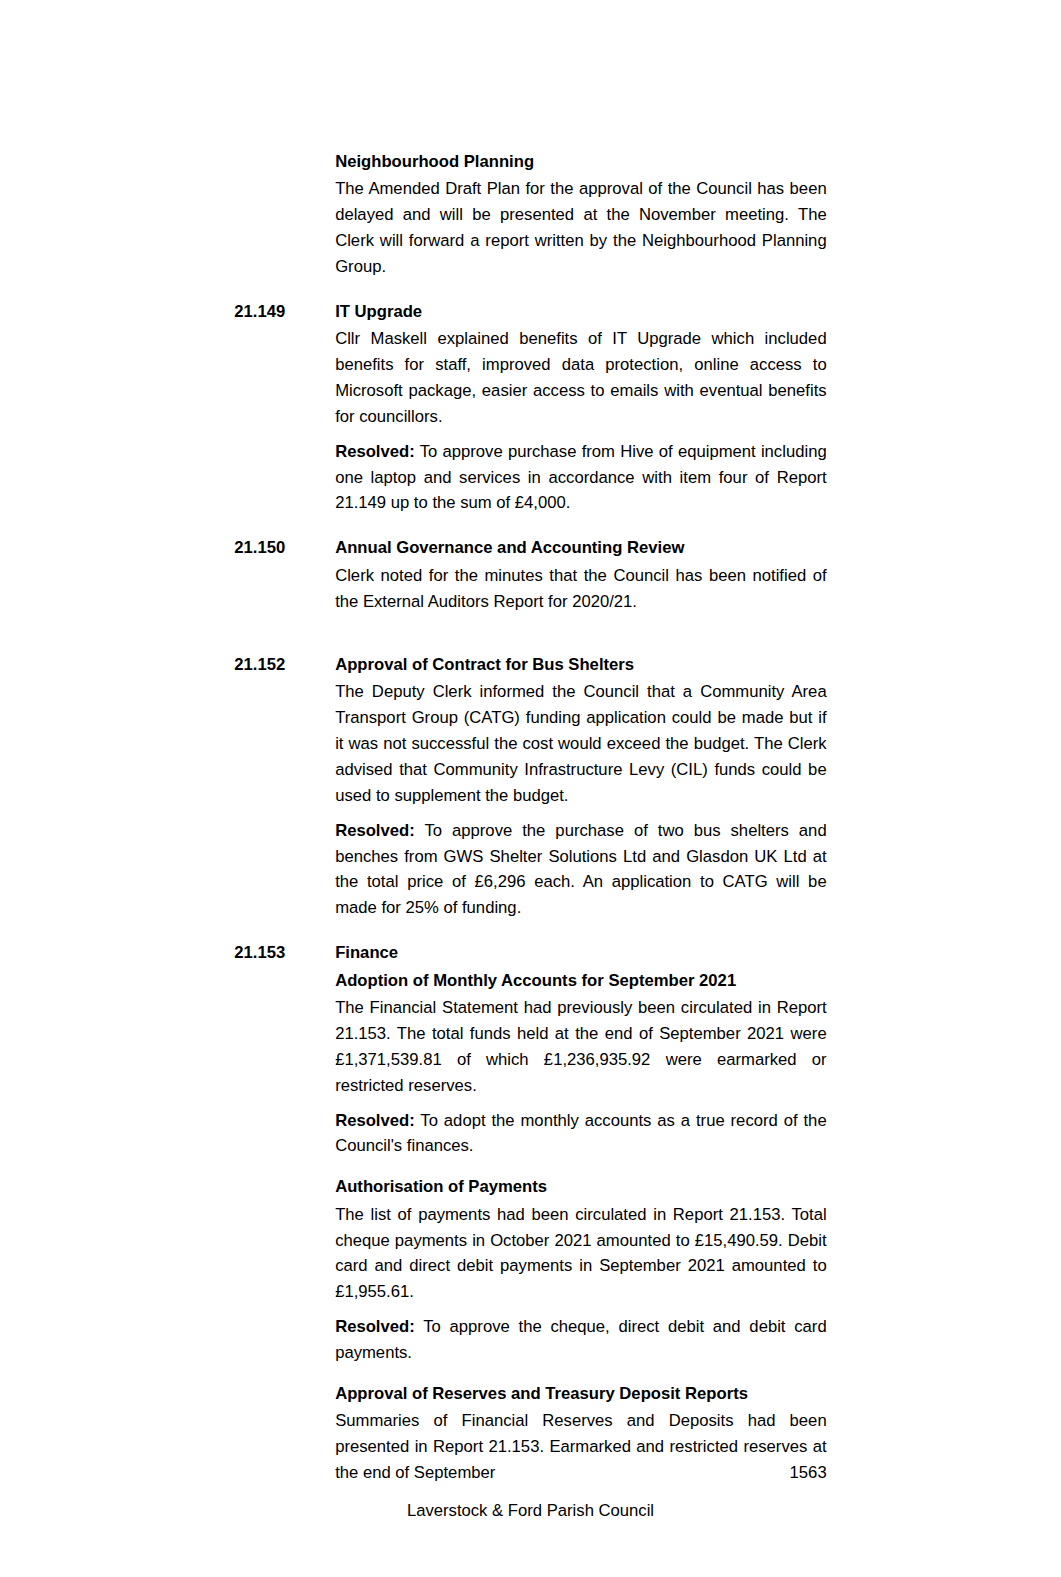Neighbourhood Planning
The Amended Draft Plan for the approval of the Council has been delayed and will be presented at the November meeting. The Clerk will forward a report written by the Neighbourhood Planning Group.
21.149
IT Upgrade
Cllr Maskell explained benefits of IT Upgrade which included benefits for staff, improved data protection, online access to Microsoft package, easier access to emails with eventual benefits for councillors.
Resolved: To approve purchase from Hive of equipment including one laptop and services in accordance with item four of Report 21.149 up to the sum of £4,000.
21.150
Annual Governance and Accounting Review
Clerk noted for the minutes that the Council has been notified of the External Auditors Report for 2020/21.
21.152
Approval of Contract for Bus Shelters
The Deputy Clerk informed the Council that a Community Area Transport Group (CATG) funding application could be made but if it was not successful the cost would exceed the budget. The Clerk advised that Community Infrastructure Levy (CIL) funds could be used to supplement the budget.
Resolved: To approve the purchase of two bus shelters and benches from GWS Shelter Solutions Ltd and Glasdon UK Ltd at the total price of £6,296 each. An application to CATG will be made for 25% of funding.
21.153
Finance
Adoption of Monthly Accounts for September 2021
The Financial Statement had previously been circulated in Report 21.153. The total funds held at the end of September 2021 were £1,371,539.81 of which £1,236,935.92 were earmarked or restricted reserves.
Resolved: To adopt the monthly accounts as a true record of the Council's finances.
Authorisation of Payments
The list of payments had been circulated in Report 21.153. Total cheque payments in October 2021 amounted to £15,490.59. Debit card and direct debit payments in September 2021 amounted to £1,955.61.
Resolved: To approve the cheque, direct debit and debit card payments.
Approval of Reserves and Treasury Deposit Reports
Summaries of Financial Reserves and Deposits had been presented in Report 21.153. Earmarked and restricted reserves at the end of September
1563
Laverstock & Ford Parish Council